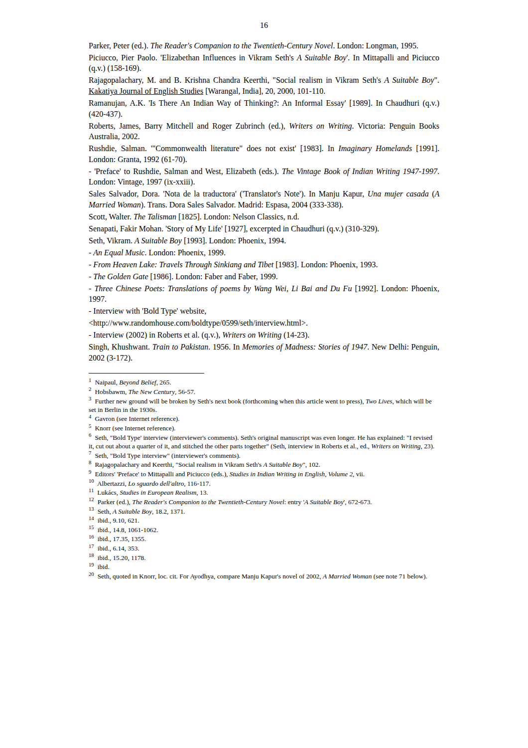16
Parker, Peter (ed.). The Reader's Companion to the Twentieth-Century Novel. London: Longman, 1995.
Piciucco, Pier Paolo. 'Elizabethan Influences in Vikram Seth's A Suitable Boy'. In Mittapalli and Piciucco (q.v.) (158-169).
Rajagopalachary, M. and B. Krishna Chandra Keerthi, "Social realism in Vikram Seth's A Suitable Boy". Kakatiya Journal of English Studies [Warangal, India], 20, 2000, 101-110.
Ramanujan, A.K. 'Is There An Indian Way of Thinking?: An Informal Essay' [1989]. In Chaudhuri (q.v.) (420-437).
Roberts, James, Barry Mitchell and Roger Zubrinch (ed.), Writers on Writing. Victoria: Penguin Books Australia, 2002.
Rushdie, Salman. '"Commonwealth literature" does not exist' [1983]. In Imaginary Homelands [1991]. London: Granta, 1992 (61-70).
- 'Preface' to Rushdie, Salman and West, Elizabeth (eds.). The Vintage Book of Indian Writing 1947-1997. London: Vintage, 1997 (ix-xxiii).
Sales Salvador, Dora. 'Nota de la traductora' ('Translator's Note'). In Manju Kapur, Una mujer casada (A Married Woman). Trans. Dora Sales Salvador. Madrid: Espasa, 2004 (333-338).
Scott, Walter. The Talisman [1825]. London: Nelson Classics, n.d.
Senapati, Fakir Mohan. 'Story of My Life' [1927], excerpted in Chaudhuri (q.v.) (310-329).
Seth, Vikram. A Suitable Boy [1993]. London: Phoenix, 1994.
- An Equal Music. London: Phoenix, 1999.
- From Heaven Lake: Travels Through Sinkiang and Tibet [1983]. London: Phoenix, 1993.
- The Golden Gate [1986]. London: Faber and Faber, 1999.
- Three Chinese Poets: Translations of poems by Wang Wei, Li Bai and Du Fu [1992]. London: Phoenix, 1997.
- Interview with 'Bold Type' website,
<http://www.randomhouse.com/boldtype/0599/seth/interview.html>.
- Interview (2002) in Roberts et al. (q.v.), Writers on Writing (14-23).
Singh, Khushwant. Train to Pakistan. 1956. In Memories of Madness: Stories of 1947. New Delhi: Penguin, 2002 (3-172).
1 Naipaul, Beyond Belief, 265.
2 Hobsbawm, The New Century, 56-57.
3 Further new ground will be broken by Seth's next book (forthcoming when this article went to press), Two Lives, which will be set in Berlin in the 1930s.
4 Gavron (see Internet reference).
5 Knorr (see Internet reference).
6 Seth, "Bold Type' interview (interviewer's comments). Seth's original manuscript was even longer. He has explained: "I revised it, cut out about a quarter of it, and stitched the other parts together" (Seth, interview in Roberts et al., ed., Writers on Writing, 23).
7 Seth, "Bold Type interview" (interviewer's comments).
8 Rajagopalachary and Keerthi, "Social realism in Vikram Seth's A Suitable Boy", 102.
9 Editors' 'Preface' to Mittapalli and Piciucco (eds.), Studies in Indian Writing in English, Volume 2, vii.
10 Albertazzi, Lo sguardo dell'altro, 116-117.
11 Lukács, Studies in European Realism, 13.
12 Parker (ed.), The Reader's Companion to the Twentieth-Century Novel: entry 'A Suitable Boy', 672-673.
13 Seth, A Suitable Boy, 18.2, 1371.
14 ibid., 9.10, 621.
15 ibid., 14.8, 1061-1062.
16 ibid., 17.35, 1355.
17 ibid., 6.14, 353.
18 ibid., 15.20, 1178.
19 ibid.
20 Seth, quoted in Knorr, loc. cit. For Ayodhya, compare Manju Kapur's novel of 2002, A Married Woman (see note 71 below).